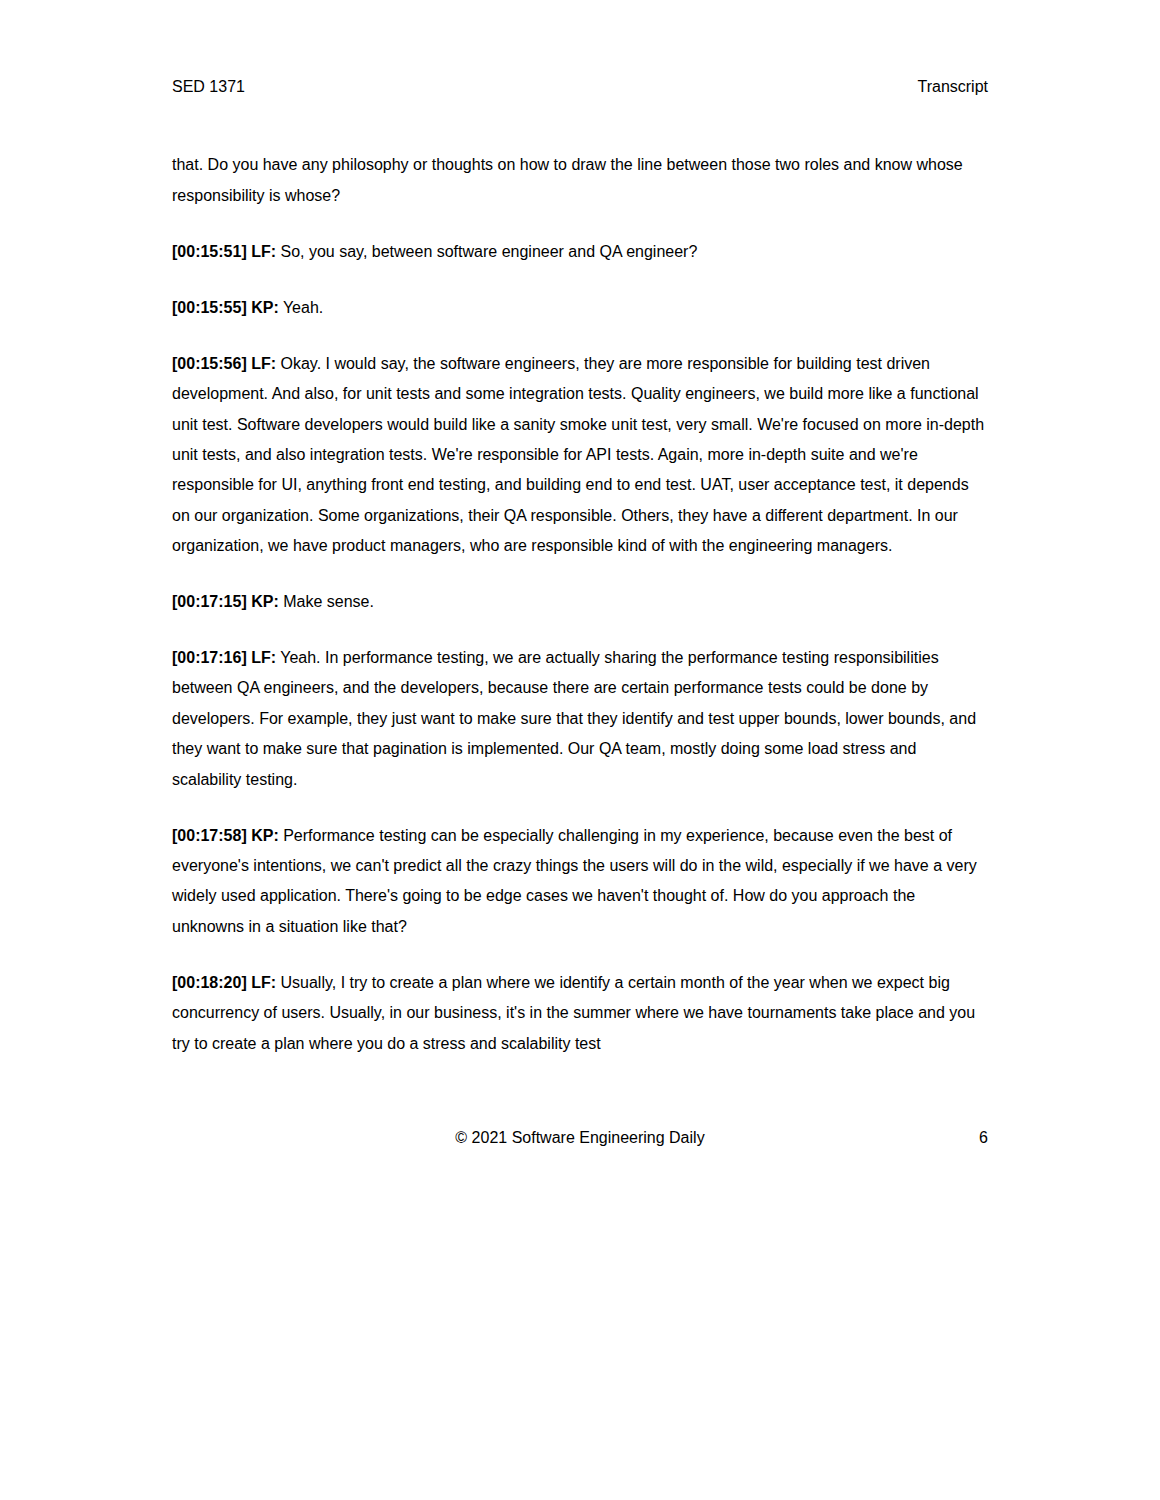SED 1371 Transcript
that. Do you have any philosophy or thoughts on how to draw the line between those two roles and know whose responsibility is whose?
[00:15:51] LF: So, you say, between software engineer and QA engineer?
[00:15:55] KP: Yeah.
[00:15:56] LF: Okay. I would say, the software engineers, they are more responsible for building test driven development. And also, for unit tests and some integration tests. Quality engineers, we build more like a functional unit test. Software developers would build like a sanity smoke unit test, very small. We're focused on more in-depth unit tests, and also integration tests. We're responsible for API tests. Again, more in-depth suite and we're responsible for UI, anything front end testing, and building end to end test. UAT, user acceptance test, it depends on our organization. Some organizations, their QA responsible. Others, they have a different department. In our organization, we have product managers, who are responsible kind of with the engineering managers.
[00:17:15] KP: Make sense.
[00:17:16] LF: Yeah. In performance testing, we are actually sharing the performance testing responsibilities between QA engineers, and the developers, because there are certain performance tests could be done by developers. For example, they just want to make sure that they identify and test upper bounds, lower bounds, and they want to make sure that pagination is implemented. Our QA team, mostly doing some load stress and scalability testing.
[00:17:58] KP: Performance testing can be especially challenging in my experience, because even the best of everyone's intentions, we can't predict all the crazy things the users will do in the wild, especially if we have a very widely used application. There's going to be edge cases we haven't thought of. How do you approach the unknowns in a situation like that?
[00:18:20] LF: Usually, I try to create a plan where we identify a certain month of the year when we expect big concurrency of users. Usually, in our business, it's in the summer where we have tournaments take place and you try to create a plan where you do a stress and scalability test
© 2021 Software Engineering Daily 6